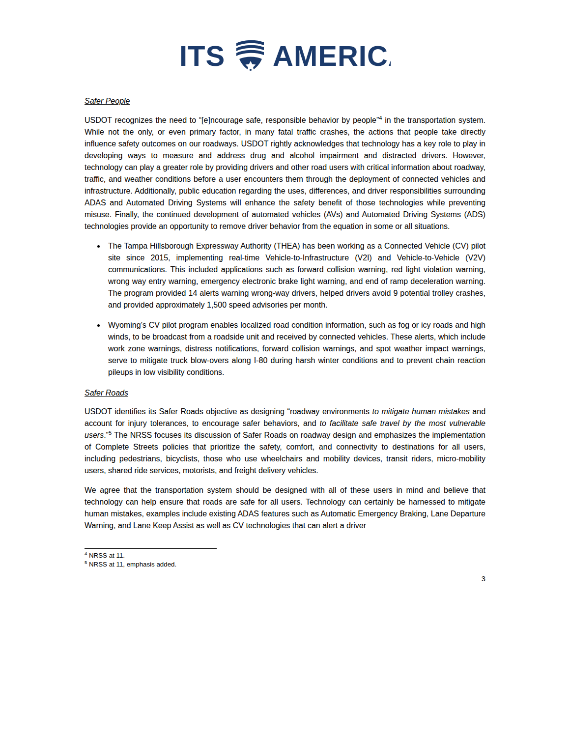ITS AMERICA
Safer People
USDOT recognizes the need to “[e]ncourage safe, responsible behavior by people”4 in the transportation system. While not the only, or even primary factor, in many fatal traffic crashes, the actions that people take directly influence safety outcomes on our roadways. USDOT rightly acknowledges that technology has a key role to play in developing ways to measure and address drug and alcohol impairment and distracted drivers. However, technology can play a greater role by providing drivers and other road users with critical information about roadway, traffic, and weather conditions before a user encounters them through the deployment of connected vehicles and infrastructure. Additionally, public education regarding the uses, differences, and driver responsibilities surrounding ADAS and Automated Driving Systems will enhance the safety benefit of those technologies while preventing misuse. Finally, the continued development of automated vehicles (AVs) and Automated Driving Systems (ADS) technologies provide an opportunity to remove driver behavior from the equation in some or all situations.
The Tampa Hillsborough Expressway Authority (THEA) has been working as a Connected Vehicle (CV) pilot site since 2015, implementing real-time Vehicle-to-Infrastructure (V2I) and Vehicle-to-Vehicle (V2V) communications. This included applications such as forward collision warning, red light violation warning, wrong way entry warning, emergency electronic brake light warning, and end of ramp deceleration warning. The program provided 14 alerts warning wrong-way drivers, helped drivers avoid 9 potential trolley crashes, and provided approximately 1,500 speed advisories per month.
Wyoming’s CV pilot program enables localized road condition information, such as fog or icy roads and high winds, to be broadcast from a roadside unit and received by connected vehicles. These alerts, which include work zone warnings, distress notifications, forward collision warnings, and spot weather impact warnings, serve to mitigate truck blow-overs along I-80 during harsh winter conditions and to prevent chain reaction pileups in low visibility conditions.
Safer Roads
USDOT identifies its Safer Roads objective as designing “roadway environments to mitigate human mistakes and account for injury tolerances, to encourage safer behaviors, and to facilitate safe travel by the most vulnerable users.”5 The NRSS focuses its discussion of Safer Roads on roadway design and emphasizes the implementation of Complete Streets policies that prioritize the safety, comfort, and connectivity to destinations for all users, including pedestrians, bicyclists, those who use wheelchairs and mobility devices, transit riders, micro-mobility users, shared ride services, motorists, and freight delivery vehicles.
We agree that the transportation system should be designed with all of these users in mind and believe that technology can help ensure that roads are safe for all users. Technology can certainly be harnessed to mitigate human mistakes, examples include existing ADAS features such as Automatic Emergency Braking, Lane Departure Warning, and Lane Keep Assist as well as CV technologies that can alert a driver
4 NRSS at 11.
5 NRSS at 11, emphasis added.
3